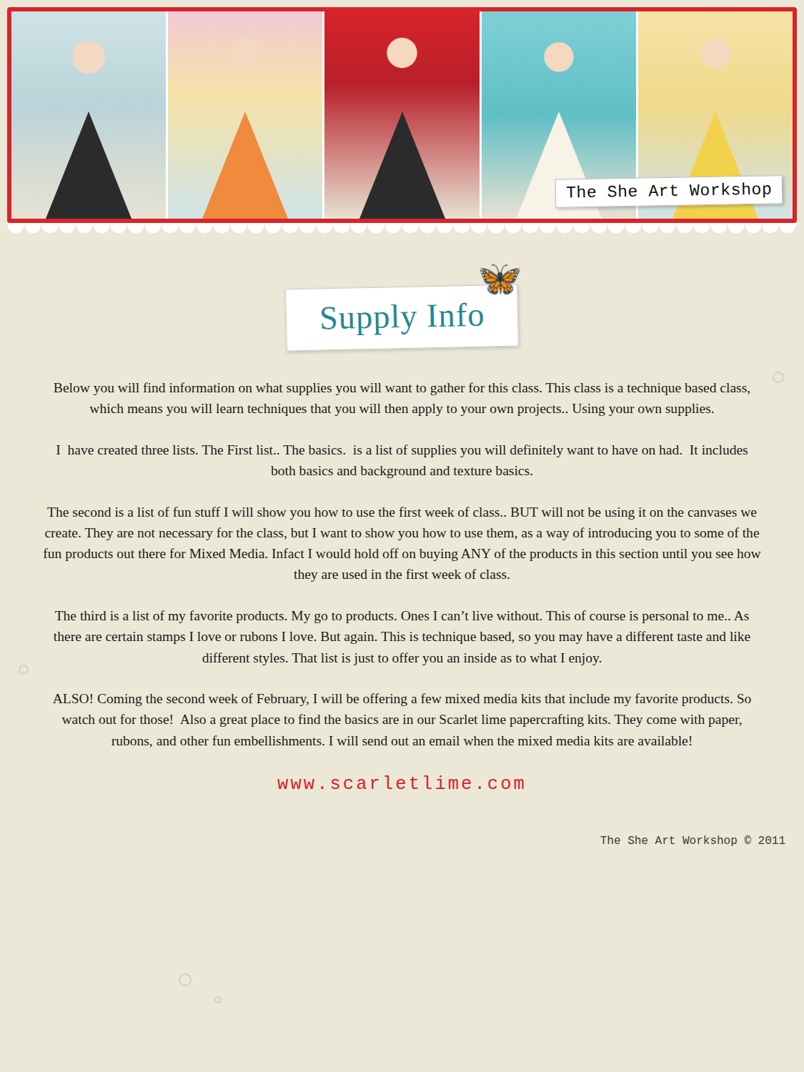The She Art Workshop
Supply Info
🦋
Below you will find information on what supplies you will want to gather for this class. This class is a technique based class, which means you will learn techniques that you will then apply to your own projects.. Using your own supplies.
I have created three lists. The First list.. The basics. is a list of supplies you will definitely want to have on had. It includes both basics and background and texture basics.
The second is a list of fun stuff I will show you how to use the first week of class.. BUT will not be using it on the canvases we create. They are not necessary for the class, but I want to show you how to use them, as a way of introducing you to some of the fun products out there for Mixed Media. Infact I would hold off on buying ANY of the products in this section until you see how they are used in the first week of class.
The third is a list of my favorite products. My go to products. Ones I can’t live without. This of course is personal to me.. As there are certain stamps I love or rubons I love. But again. This is technique based, so you may have a different taste and like different styles. That list is just to offer you an inside as to what I enjoy.
ALSO! Coming the second week of February, I will be offering a few mixed media kits that include my favorite products. So watch out for those! Also a great place to find the basics are in our Scarlet lime papercrafting kits. They come with paper, rubons, and other fun embellishments. I will send out an email when the mixed media kits are available!
www.scarletlime.com
The She Art Workshop © 2011